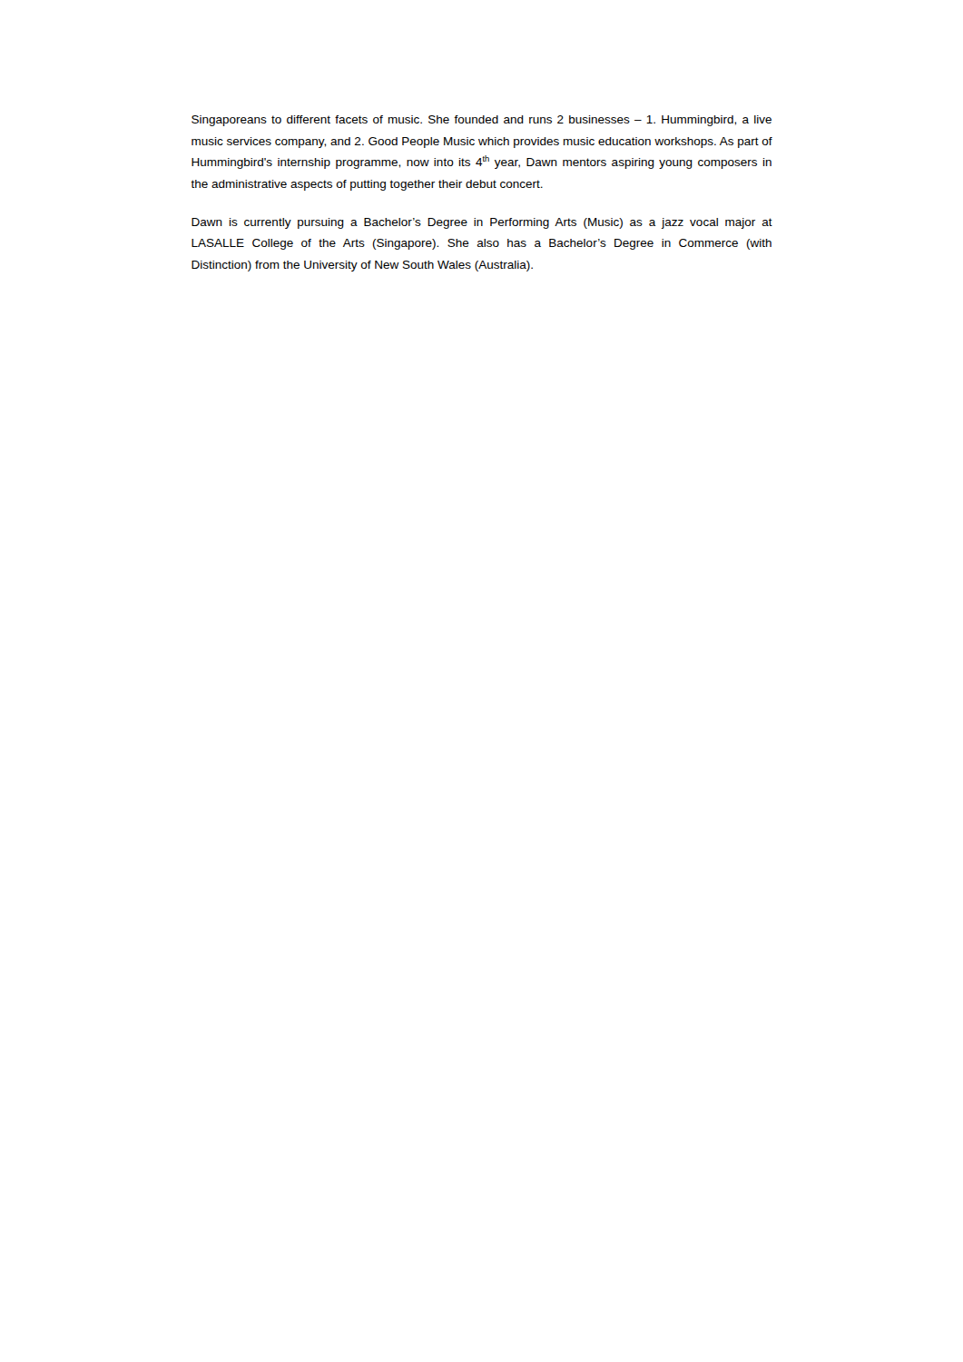Singaporeans to different facets of music. She founded and runs 2 businesses – 1. Hummingbird, a live music services company, and 2. Good People Music which provides music education workshops. As part of Hummingbird's internship programme, now into its 4th year, Dawn mentors aspiring young composers in the administrative aspects of putting together their debut concert.
Dawn is currently pursuing a Bachelor’s Degree in Performing Arts (Music) as a jazz vocal major at LASALLE College of the Arts (Singapore). She also has a Bachelor’s Degree in Commerce (with Distinction) from the University of New South Wales (Australia).